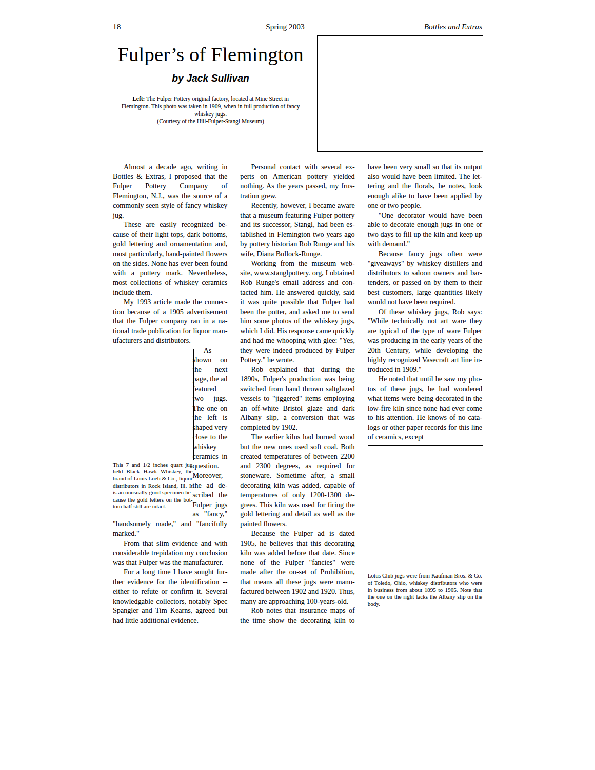18
Spring 2003
Bottles and Extras
Fulper’s of Flemington
by Jack Sullivan
Left: The Fulper Pottery original factory, located at Mine Street in Flemington. This photo was taken in 1909, when in full production of fancy whiskey jugs.
(Courtesy of the Hill-Fulper-Stangl Museum)
Almost a decade ago, writing in Bottles & Extras, I proposed that the Fulper Pottery Company of Flemington, N.J., was the source of a commonly seen style of fancy whiskey jug.
These are easily recognized because of their light tops, dark bottoms, gold lettering and ornamentation and, most particularly, hand-painted flowers on the sides. None has ever been found with a pottery mark. Nevertheless, most collections of whiskey ceramics include them.
My 1993 article made the connection because of a 1905 advertisement that the Fulper company ran in a national trade publication for liquor manufacturers and distributors.
This 7 and 1/2 inches quart jug held Black Hawk Whiskey, the brand of Louis Loeb & Co., liquor distributors in Rock Island, Ill. It is an unusually good specimen because the gold letters on the bottom half still are intact.
As shown on the next page, the ad featured two jugs. The one on the left is shaped very close to the whiskey ceramics in question. Moreover, the ad described the Fulper jugs as "fancy," "handsomely made," and "fancifully marked."
From that slim evidence and with considerable trepidation my conclusion was that Fulper was the manufacturer.
For a long time I have sought further evidence for the identification -- either to refute or confirm it. Several knowledgable collectors, notably Spec Spangler and Tim Kearns, agreed but had little additional evidence.
Personal contact with several experts on American pottery yielded nothing. As the years passed, my frustration grew.
Recently, however, I became aware that a museum featuring Fulper pottery and its successor, Stangl, had been established in Flemington two years ago by pottery historian Rob Runge and his wife, Diana Bullock-Runge.
Working from the museum website, www.stanglpottery. org, I obtained Rob Runge's email address and contacted him. He answered quickly, said it was quite possible that Fulper had been the potter, and asked me to send him some photos of the whiskey jugs, which I did. His response came quickly and had me whooping with glee: "Yes, they were indeed produced by Fulper Pottery." he wrote.
Rob explained that during the 1890s, Fulper's production was being switched from hand thrown saltglazed vessels to "jiggered" items employing an off-white Bristol glaze and dark Albany slip, a conversion that was completed by 1902.
The earlier kilns had burned wood but the new ones used soft coal. Both created temperatures of between 2200 and 2300 degrees, as required for stoneware. Sometime after, a small decorating kiln was added, capable of temperatures of only 1200-1300 degrees. This kiln was used for firing the gold lettering and detail as well as the painted flowers.
Because the Fulper ad is dated 1905, he believes that this decorating kiln was added before that date. Since none of the Fulper "fancies" were made after the on-set of Prohibition, that means all these jugs were manufactured between 1902 and 1920. Thus, many are approaching 100-years-old.
Rob notes that insurance maps of the time show the decorating kiln to have been very small so that its output also would have been limited. The lettering and the florals, he notes, look enough alike to have been applied by one or two people.
"One decorator would have been able to decorate enough jugs in one or two days to fill up the kiln and keep up with demand."
Because fancy jugs often were "giveaways" by whiskey distillers and distributors to saloon owners and bartenders, or passed on by them to their best customers, large quantities likely would not have been required.
Of these whiskey jugs, Rob says: "While technically not art ware they are typical of the type of ware Fulper was producing in the early years of the 20th Century, while developing the highly recognized Vasecraft art line introduced in 1909."
He noted that until he saw my photos of these jugs, he had wondered what items were being decorated in the low-fire kiln since none had ever come to his attention. He knows of no catalogs or other paper records for this line of ceramics, except
Lotus Club jugs were from Kaufman Bros. & Co. of Toledo, Ohio, whiskey distributors who were in business from about 1895 to 1905. Note that the one on the right lacks the Albany slip on the body.